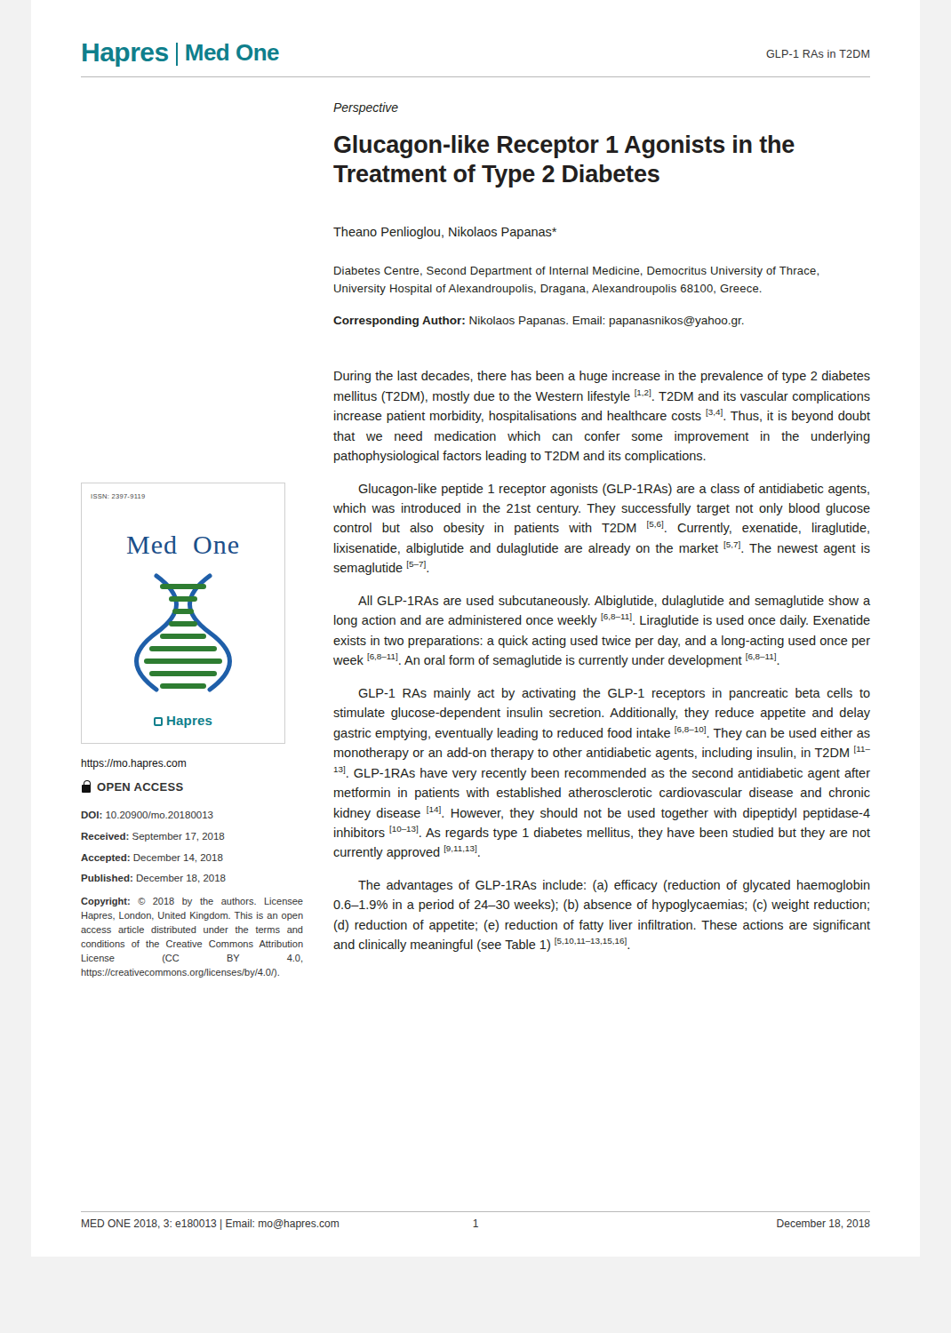Hapres Med One
GLP-1 RAs in T2DM
ISSN: 2397-9119
Med One
Hapres
https://mo.hapres.com
OPEN ACCESS
DOI: 10.20900/mo.20180013
Received: September 17, 2018
Accepted: December 14, 2018
Published: December 18, 2018
Copyright: © 2018 by the authors. Licensee Hapres, London, United Kingdom. This is an open access article distributed under the terms and conditions of the Creative Commons Attribution License (CC BY 4.0, https://creativecommons.org/licenses/by/4.0/).
Perspective
Glucagon-like Receptor 1 Agonists in the Treatment of Type 2 Diabetes
Theano Penlioglou, Nikolaos Papanas*
Diabetes Centre, Second Department of Internal Medicine, Democritus University of Thrace, University Hospital of Alexandroupolis, Dragana, Alexandroupolis 68100, Greece.
Corresponding Author: Nikolaos Papanas. Email: papanasnikos@yahoo.gr.
During the last decades, there has been a huge increase in the prevalence of type 2 diabetes mellitus (T2DM), mostly due to the Western lifestyle [1,2]. T2DM and its vascular complications increase patient morbidity, hospitalisations and healthcare costs [3,4]. Thus, it is beyond doubt that we need medication which can confer some improvement in the underlying pathophysiological factors leading to T2DM and its complications.
Glucagon-like peptide 1 receptor agonists (GLP-1RAs) are a class of antidiabetic agents, which was introduced in the 21st century. They successfully target not only blood glucose control but also obesity in patients with T2DM [5,6]. Currently, exenatide, liraglutide, lixisenatide, albiglutide and dulaglutide are already on the market [5,7]. The newest agent is semaglutide [5–7].
All GLP-1RAs are used subcutaneously. Albiglutide, dulaglutide and semaglutide show a long action and are administered once weekly [6,8–11]. Liraglutide is used once daily. Exenatide exists in two preparations: a quick acting used twice per day, and a long-acting used once per week [6,8–11]. An oral form of semaglutide is currently under development [6,8–11].
GLP-1 RAs mainly act by activating the GLP-1 receptors in pancreatic beta cells to stimulate glucose-dependent insulin secretion. Additionally, they reduce appetite and delay gastric emptying, eventually leading to reduced food intake [6,8–10]. They can be used either as monotherapy or an add-on therapy to other antidiabetic agents, including insulin, in T2DM [11–13]. GLP-1RAs have very recently been recommended as the second antidiabetic agent after metformin in patients with established atherosclerotic cardiovascular disease and chronic kidney disease [14]. However, they should not be used together with dipeptidyl peptidase-4 inhibitors [10–13]. As regards type 1 diabetes mellitus, they have been studied but they are not currently approved [9,11,13].
The advantages of GLP-1RAs include: (a) efficacy (reduction of glycated haemoglobin 0.6–1.9% in a period of 24–30 weeks); (b) absence of hypoglycaemias; (c) weight reduction; (d) reduction of appetite; (e) reduction of fatty liver infiltration. These actions are significant and clinically meaningful (see Table 1) [5,10,11–13,15,16].
MED ONE 2018, 3: e180013 | Email: mo@hapres.com
1
December 18, 2018